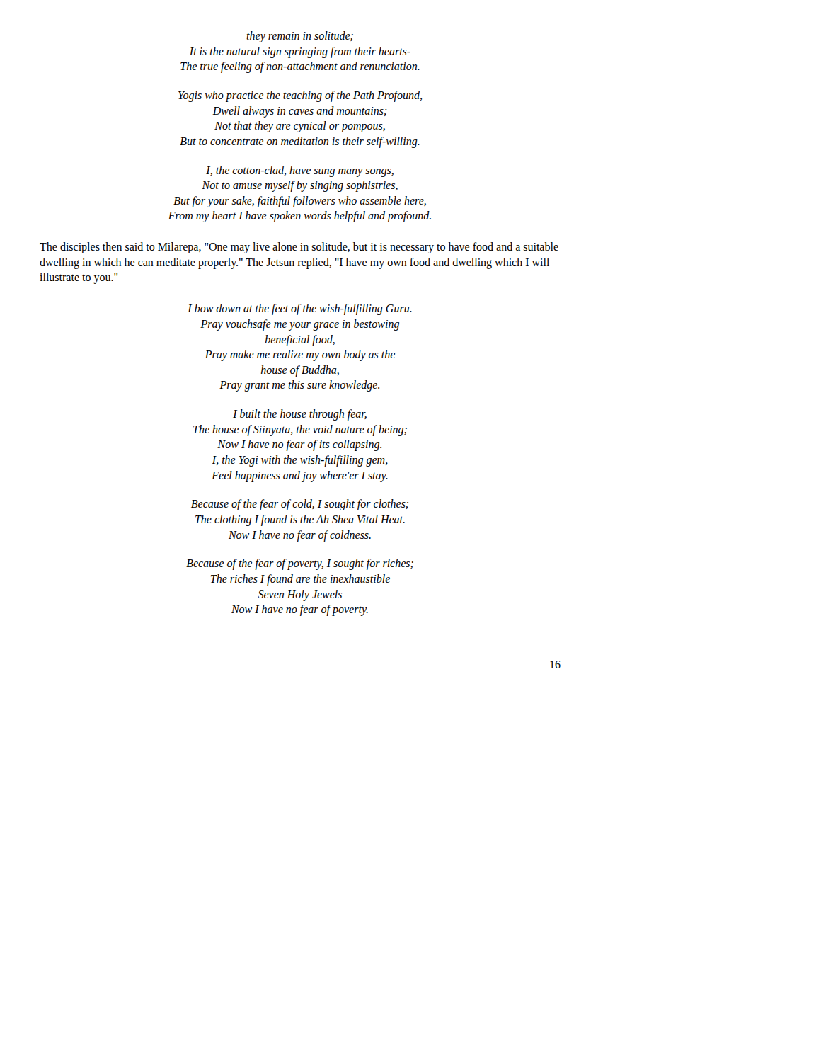they remain in solitude;
It is the natural sign springing from their hearts-
The true feeling of non-attachment and renunciation.
Yogis who practice the teaching of the Path Profound,
Dwell always in caves and mountains;
Not that they are cynical or pompous,
But to concentrate on meditation is their self-willing.
I, the cotton-clad, have sung many songs,
Not to amuse myself by singing sophistries,
But for your sake, faithful followers who assemble here,
From my heart I have spoken words helpful and profound.
The disciples then said to Milarepa, "One may live alone in solitude, but it is necessary to have food and a suitable dwelling in which he can meditate properly." The Jetsun replied, "I have my own food and dwelling which I will illustrate to you."
I bow down at the feet of the wish-fulfilling Guru.
Pray vouchsafe me your grace in bestowing
beneficial food,
Pray make me realize my own body as the
house of Buddha,
Pray grant me this sure knowledge.
I built the house through fear,
The house of Siinyata, the void nature of being;
Now I have no fear of its collapsing.
I, the Yogi with the wish-fulfilling gem,
Feel happiness and joy where'er I stay.
Because of the fear of cold, I sought for clothes;
The clothing I found is the Ah Shea Vital Heat.
Now I have no fear of coldness.
Because of the fear of poverty, I sought for riches;
The riches I found are the inexhaustible
Seven Holy Jewels
Now I have no fear of poverty.
16